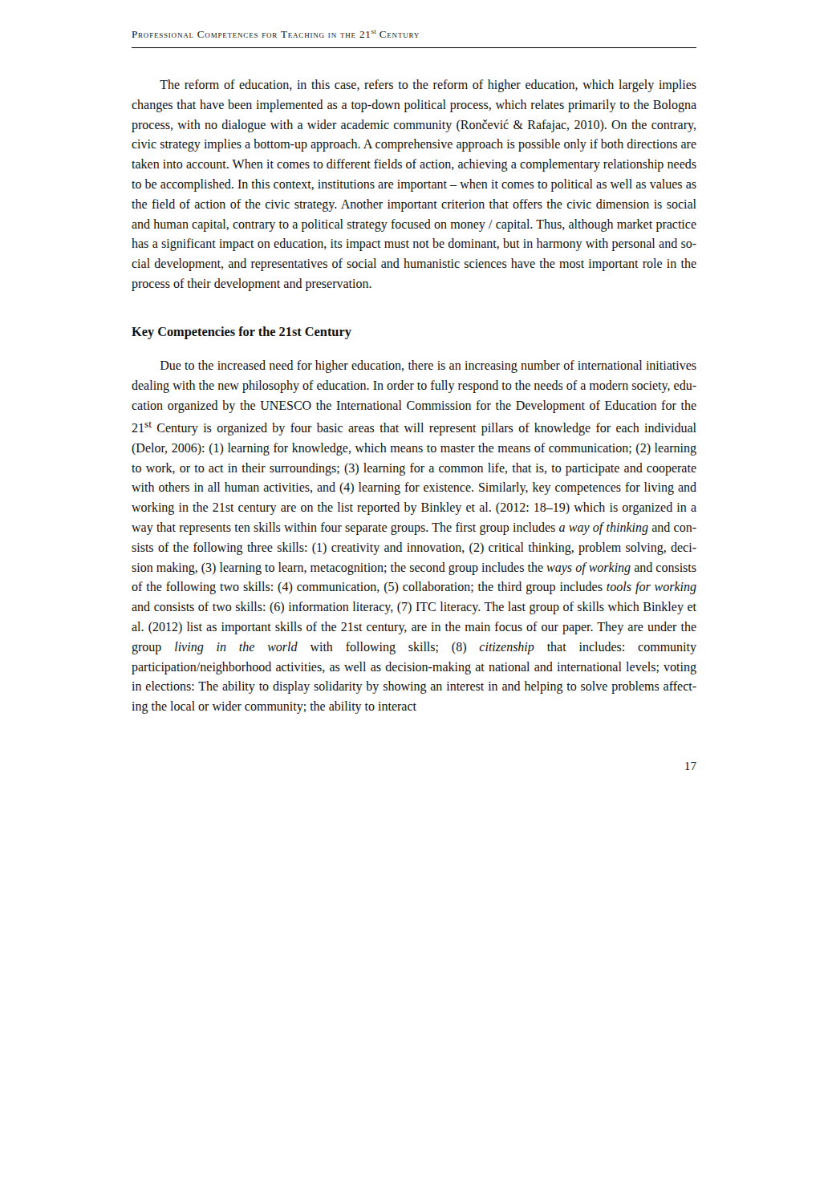Professional Competences for Teaching in the 21st Century
The reform of education, in this case, refers to the reform of higher education, which largely implies changes that have been implemented as a top-down political process, which relates primarily to the Bologna process, with no dialogue with a wider academic community (Rončević & Rafajac, 2010). On the contrary, civic strategy implies a bottom-up approach. A comprehensive approach is possible only if both directions are taken into account. When it comes to different fields of action, achieving a complementary relationship needs to be accomplished. In this context, institutions are important – when it comes to political as well as values as the field of action of the civic strategy. Another important criterion that offers the civic dimension is social and human capital, contrary to a political strategy focused on money / capital. Thus, although market practice has a significant impact on education, its impact must not be dominant, but in harmony with personal and social development, and representatives of social and humanistic sciences have the most important role in the process of their development and preservation.
Key Competencies for the 21st Century
Due to the increased need for higher education, there is an increasing number of international initiatives dealing with the new philosophy of education. In order to fully respond to the needs of a modern society, education organized by the UNESCO the International Commission for the Development of Education for the 21st Century is organized by four basic areas that will represent pillars of knowledge for each individual (Delor, 2006): (1) learning for knowledge, which means to master the means of communication; (2) learning to work, or to act in their surroundings; (3) learning for a common life, that is, to participate and cooperate with others in all human activities, and (4) learning for existence. Similarly, key competences for living and working in the 21st century are on the list reported by Binkley et al. (2012: 18–19) which is organized in a way that represents ten skills within four separate groups. The first group includes a way of thinking and consists of the following three skills: (1) creativity and innovation, (2) critical thinking, problem solving, decision making, (3) learning to learn, metacognition; the second group includes the ways of working and consists of the following two skills: (4) communication, (5) collaboration; the third group includes tools for working and consists of two skills: (6) information literacy, (7) ITC literacy. The last group of skills which Binkley et al. (2012) list as important skills of the 21st century, are in the main focus of our paper. They are under the group living in the world with following skills; (8) citizenship that includes: community participation/neighborhood activities, as well as decision-making at national and international levels; voting in elections: The ability to display solidarity by showing an interest in and helping to solve problems affecting the local or wider community; the ability to interact
17